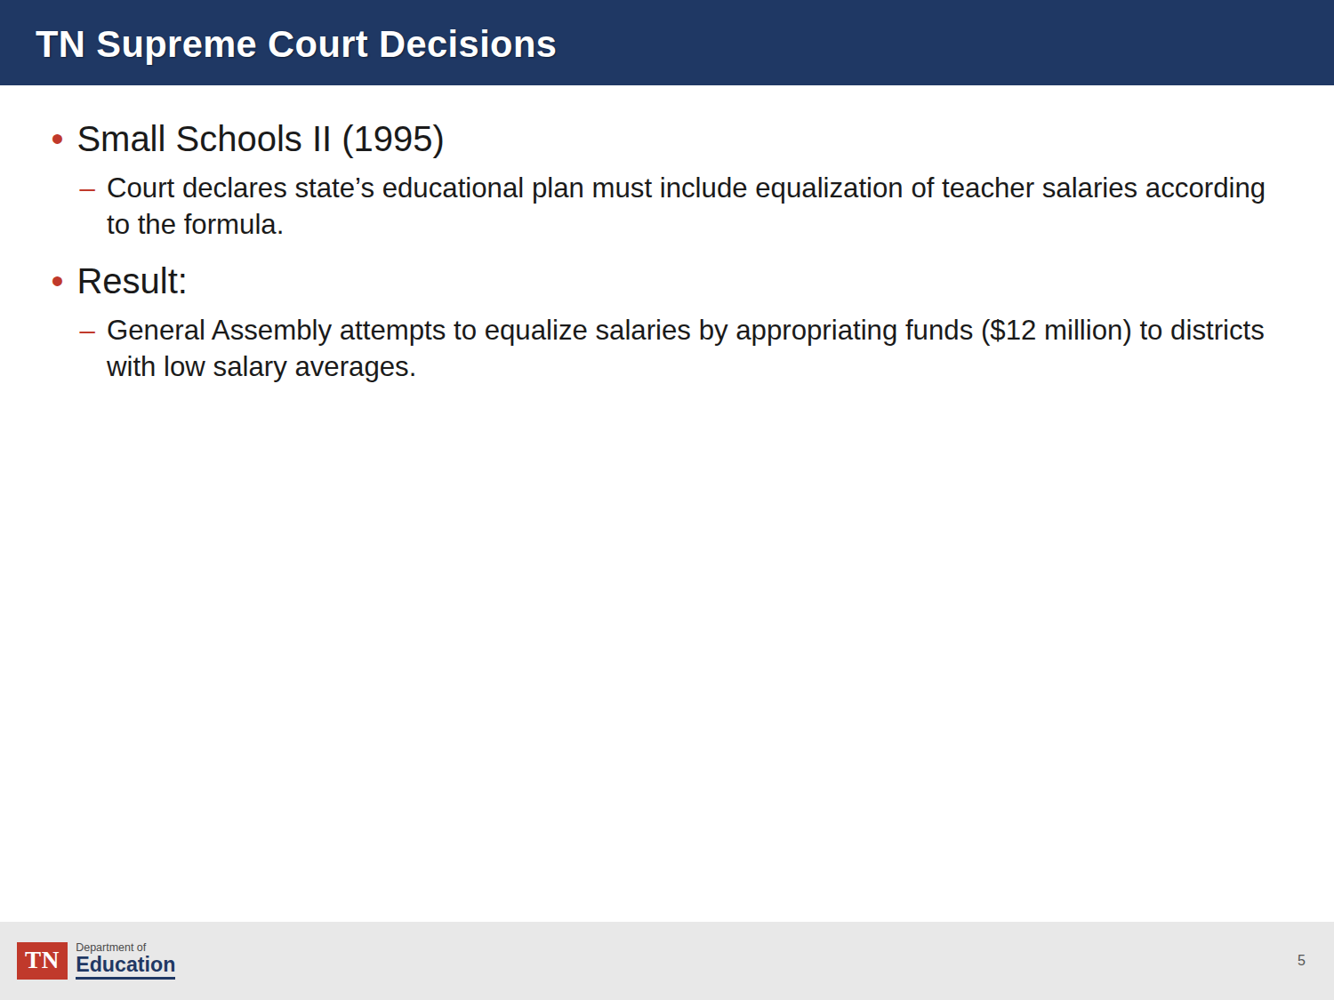TN Supreme Court Decisions
Small Schools II (1995)
Court declares state’s educational plan must include equalization of teacher salaries according to the formula.
Result:
General Assembly attempts to equalize salaries by appropriating funds ($12 million) to districts with low salary averages.
TN Department of Education
5